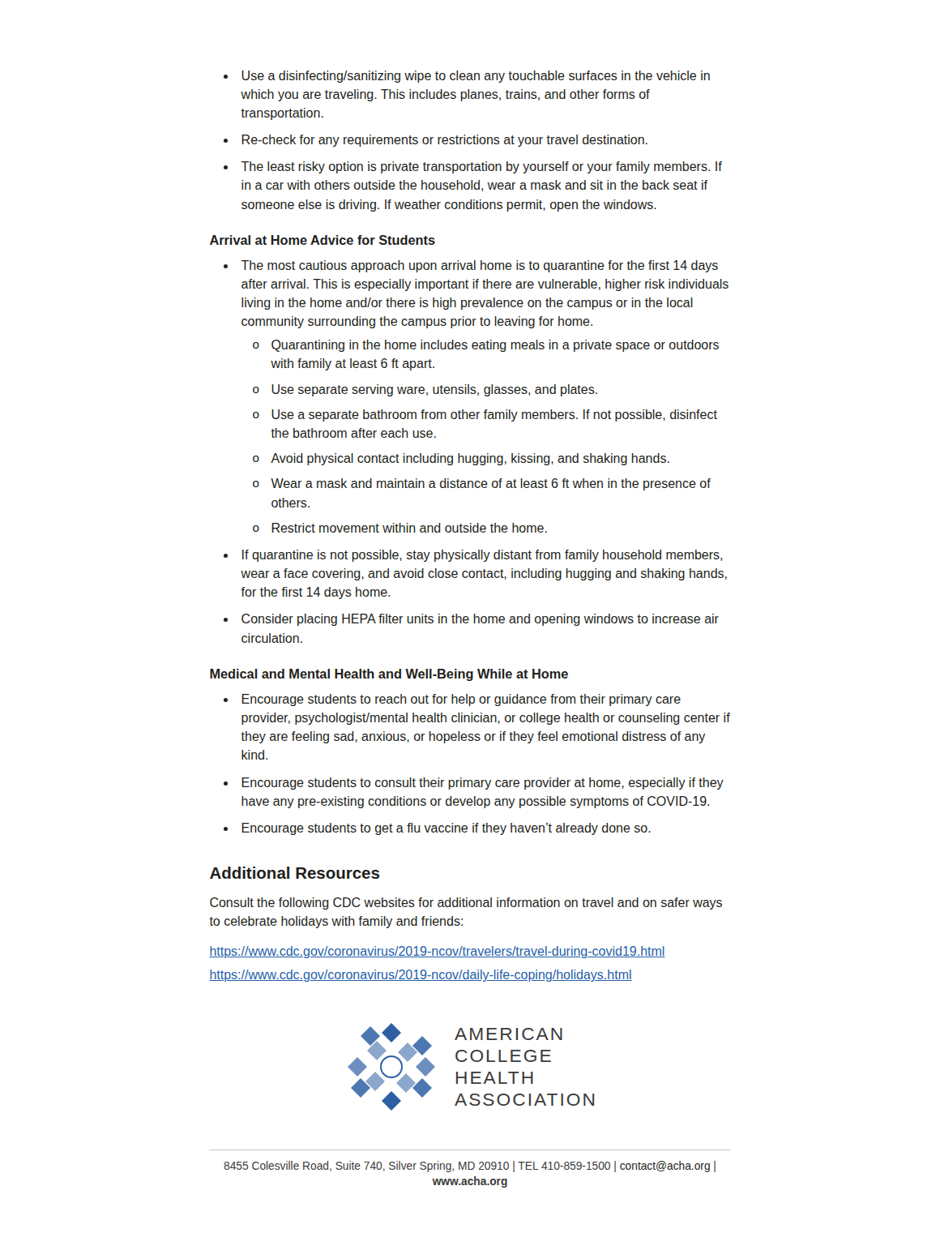Use a disinfecting/sanitizing wipe to clean any touchable surfaces in the vehicle in which you are traveling. This includes planes, trains, and other forms of transportation.
Re-check for any requirements or restrictions at your travel destination.
The least risky option is private transportation by yourself or your family members. If in a car with others outside the household, wear a mask and sit in the back seat if someone else is driving. If weather conditions permit, open the windows.
Arrival at Home Advice for Students
The most cautious approach upon arrival home is to quarantine for the first 14 days after arrival. This is especially important if there are vulnerable, higher risk individuals living in the home and/or there is high prevalence on the campus or in the local community surrounding the campus prior to leaving for home.
Quarantining in the home includes eating meals in a private space or outdoors with family at least 6 ft apart.
Use separate serving ware, utensils, glasses, and plates.
Use a separate bathroom from other family members. If not possible, disinfect the bathroom after each use.
Avoid physical contact including hugging, kissing, and shaking hands.
Wear a mask and maintain a distance of at least 6 ft when in the presence of others.
Restrict movement within and outside the home.
If quarantine is not possible, stay physically distant from family household members, wear a face covering, and avoid close contact, including hugging and shaking hands, for the first 14 days home.
Consider placing HEPA filter units in the home and opening windows to increase air circulation.
Medical and Mental Health and Well-Being While at Home
Encourage students to reach out for help or guidance from their primary care provider, psychologist/mental health clinician, or college health or counseling center if they are feeling sad, anxious, or hopeless or if they feel emotional distress of any kind.
Encourage students to consult their primary care provider at home, especially if they have any pre-existing conditions or develop any possible symptoms of COVID-19.
Encourage students to get a flu vaccine if they haven’t already done so.
Additional Resources
Consult the following CDC websites for additional information on travel and on safer ways to celebrate holidays with family and friends:
https://www.cdc.gov/coronavirus/2019-ncov/travelers/travel-during-covid19.html https://www.cdc.gov/coronavirus/2019-ncov/daily-life-coping/holidays.html
American
College
Health
Association
8455 Colesville Road, Suite 740, Silver Spring, MD 20910 | TEL 410-859-1500 | contact@acha.org | www.acha.org